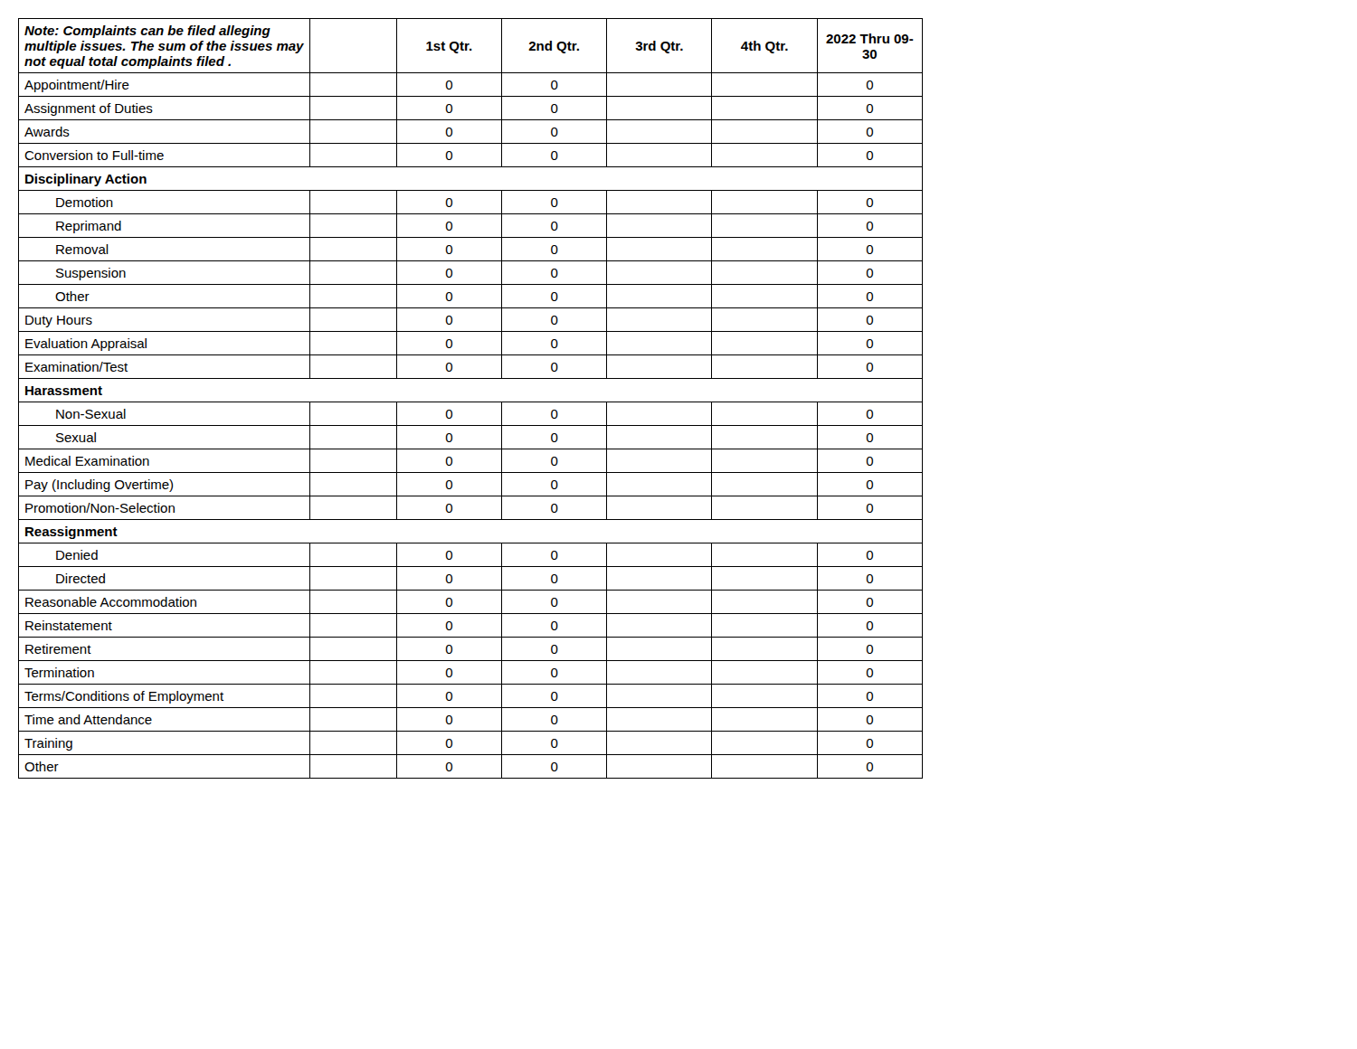| Note: Complaints can be filed alleging multiple issues. The sum of the issues may not equal total complaints filed . | | 1st Qtr. | 2nd Qtr. | 3rd Qtr. | 4th Qtr. | 2022 Thru 09-30 |
| --- | --- | --- | --- | --- | --- | --- |
| Appointment/Hire | | 0 | 0 | | | 0 |
| Assignment of Duties | | 0 | 0 | | | 0 |
| Awards | | 0 | 0 | | | 0 |
| Conversion to Full-time | | 0 | 0 | | | 0 |
| Disciplinary Action |
| Demotion | | 0 | 0 | | | 0 |
| Reprimand | | 0 | 0 | | | 0 |
| Removal | | 0 | 0 | | | 0 |
| Suspension | | 0 | 0 | | | 0 |
| Other | | 0 | 0 | | | 0 |
| Duty Hours | | 0 | 0 | | | 0 |
| Evaluation Appraisal | | 0 | 0 | | | 0 |
| Examination/Test | | 0 | 0 | | | 0 |
| Harassment |
| Non-Sexual | | 0 | 0 | | | 0 |
| Sexual | | 0 | 0 | | | 0 |
| Medical Examination | | 0 | 0 | | | 0 |
| Pay (Including Overtime) | | 0 | 0 | | | 0 |
| Promotion/Non-Selection | | 0 | 0 | | | 0 |
| Reassignment |
| Denied | | 0 | 0 | | | 0 |
| Directed | | 0 | 0 | | | 0 |
| Reasonable Accommodation | | 0 | 0 | | | 0 |
| Reinstatement | | 0 | 0 | | | 0 |
| Retirement | | 0 | 0 | | | 0 |
| Termination | | 0 | 0 | | | 0 |
| Terms/Conditions of Employment | | 0 | 0 | | | 0 |
| Time and Attendance | | 0 | 0 | | | 0 |
| Training | | 0 | 0 | | | 0 |
| Other | | 0 | 0 | | | 0 |